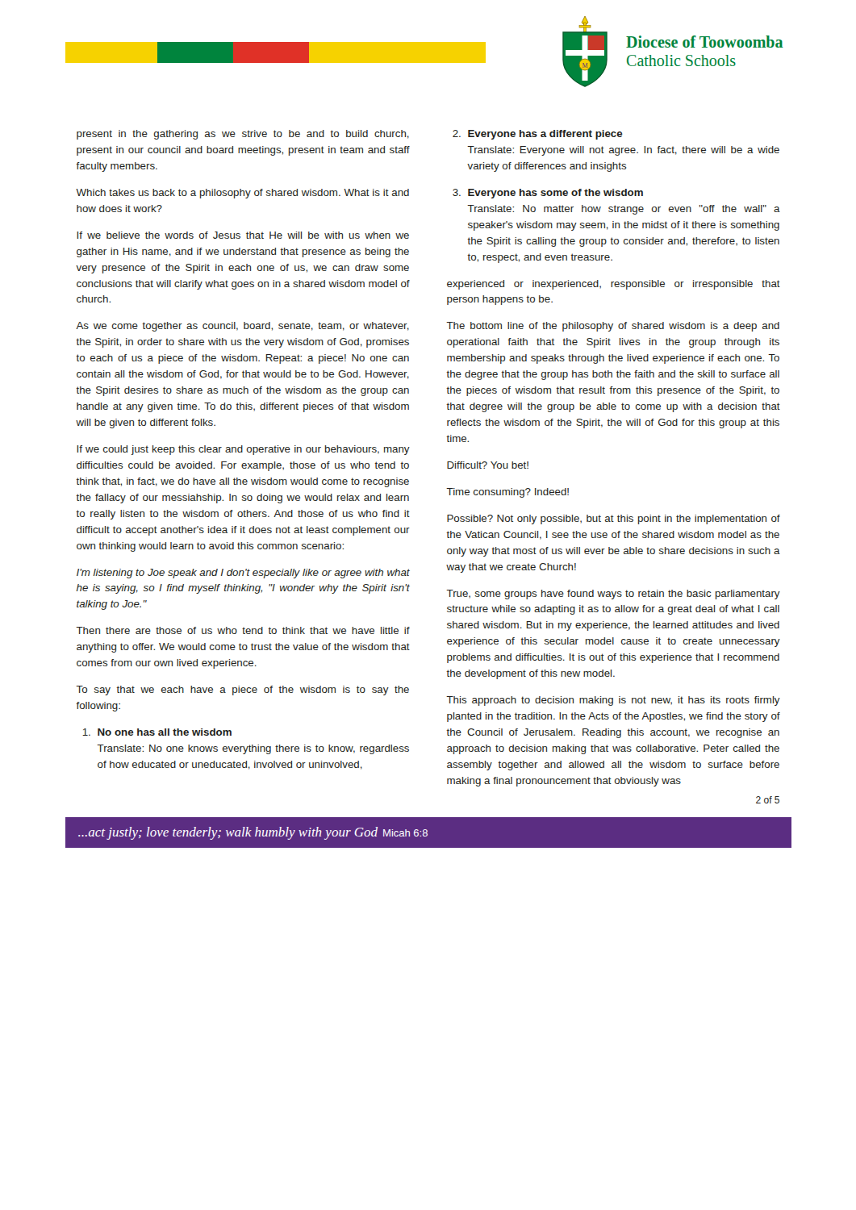M
Diocese of Toowoomba
Catholic Schools
present in the gathering as we strive to be and to build church, present in our council and board meetings, present in team and staff faculty members.
Which takes us back to a philosophy of shared wisdom. What is it and how does it work?
If we believe the words of Jesus that He will be with us when we gather in His name, and if we understand that presence as being the very presence of the Spirit in each one of us, we can draw some conclusions that will clarify what goes on in a shared wisdom model of church.
As we come together as council, board, senate, team, or whatever, the Spirit, in order to share with us the very wisdom of God, promises to each of us a piece of the wisdom. Repeat: a piece! No one can contain all the wisdom of God, for that would be to be God. However, the Spirit desires to share as much of the wisdom as the group can handle at any given time. To do this, different pieces of that wisdom will be given to different folks.
If we could just keep this clear and operative in our behaviours, many difficulties could be avoided. For example, those of us who tend to think that, in fact, we do have all the wisdom would come to recognise the fallacy of our messiahship. In so doing we would relax and learn to really listen to the wisdom of others. And those of us who find it difficult to accept another's idea if it does not at least complement our own thinking would learn to avoid this common scenario:
I'm listening to Joe speak and I don't especially like or agree with what he is saying, so I find myself thinking, "I wonder why the Spirit isn't talking to Joe."
Then there are those of us who tend to think that we have little if anything to offer. We would come to trust the value of the wisdom that comes from our own lived experience.
To say that we each have a piece of the wisdom is to say the following:
No one has all the wisdom Translate: No one knows everything there is to know, regardless of how educated or uneducated, involved or uninvolved,
Everyone has a different piece Translate: Everyone will not agree. In fact, there will be a wide variety of differences and insights
Everyone has some of the wisdom Translate: No matter how strange or even "off the wall" a speaker's wisdom may seem, in the midst of it there is something the Spirit is calling the group to consider and, therefore, to listen to, respect, and even treasure.
experienced or inexperienced, responsible or irresponsible that person happens to be.
The bottom line of the philosophy of shared wisdom is a deep and operational faith that the Spirit lives in the group through its membership and speaks through the lived experience if each one. To the degree that the group has both the faith and the skill to surface all the pieces of wisdom that result from this presence of the Spirit, to that degree will the group be able to come up with a decision that reflects the wisdom of the Spirit, the will of God for this group at this time.
Difficult? You bet!
Time consuming? Indeed!
Possible? Not only possible, but at this point in the implementation of the Vatican Council, I see the use of the shared wisdom model as the only way that most of us will ever be able to share decisions in such a way that we create Church!
True, some groups have found ways to retain the basic parliamentary structure while so adapting it as to allow for a great deal of what I call shared wisdom. But in my experience, the learned attitudes and lived experience of this secular model cause it to create unnecessary problems and difficulties. It is out of this experience that I recommend the development of this new model.
This approach to decision making is not new, it has its roots firmly planted in the tradition. In the Acts of the Apostles, we find the story of the Council of Jerusalem. Reading this account, we recognise an approach to decision making that was collaborative. Peter called the assembly together and allowed all the wisdom to surface before making a final pronouncement that obviously was
2 of 5
...act justly; love tenderly; walk humbly with your God Micah 6:8